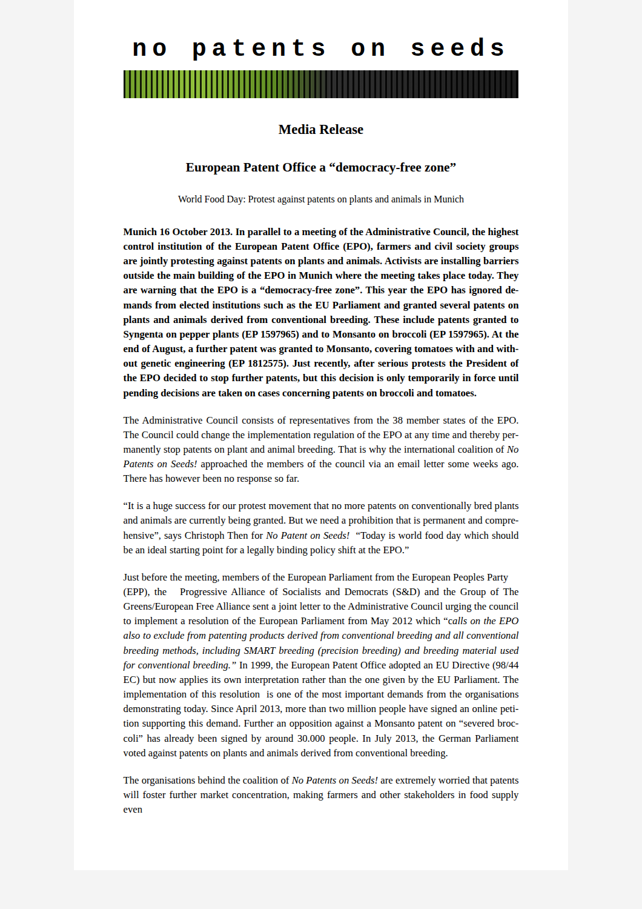no patents on seeds
Media Release
European Patent Office a “democracy-free zone”
World Food Day: Protest against patents on plants and animals in Munich
Munich 16 October 2013. In parallel to a meeting of the Administrative Council, the highest control institution of the European Patent Office (EPO), farmers and civil society groups are jointly protesting against patents on plants and animals. Activists are installing barriers outside the main building of the EPO in Munich where the meeting takes place today. They are warning that the EPO is a “democracy-free zone”. This year the EPO has ignored demands from elected institutions such as the EU Parliament and granted several patents on plants and animals derived from conventional breeding. These include patents granted to Syngenta on pepper plants (EP 1597965) and to Monsanto on broccoli (EP 1597965). At the end of August, a further patent was granted to Monsanto, covering tomatoes with and without genetic engineering (EP 1812575). Just recently, after serious protests the President of the EPO decided to stop further patents, but this decision is only temporarily in force until pending decisions are taken on cases concerning patents on broccoli and tomatoes.
The Administrative Council consists of representatives from the 38 member states of the EPO. The Council could change the implementation regulation of the EPO at any time and thereby permanently stop patents on plant and animal breeding. That is why the international coalition of No Patents on Seeds! approached the members of the council via an email letter some weeks ago. There has however been no response so far.
“It is a huge success for our protest movement that no more patents on conventionally bred plants and animals are currently being granted. But we need a prohibition that is permanent and comprehensive”, says Christoph Then for No Patent on Seeds! “Today is world food day which should be an ideal starting point for a legally binding policy shift at the EPO.”
Just before the meeting, members of the European Parliament from the European Peoples Party
(EPP), the Progressive Alliance of Socialists and Democrats (S&D) and the Group of The Greens/European Free Alliance sent a joint letter to the Administrative Council urging the council to implement a resolution of the European Parliament from May 2012 which “calls on the EPO also to exclude from patenting products derived from conventional breeding and all conventional breeding methods, including SMART breeding (precision breeding) and breeding material used for conventional breeding.” In 1999, the European Patent Office adopted an EU Directive (98/44 EC) but now applies its own interpretation rather than the one given by the EU Parliament. The implementation of this resolution is one of the most important demands from the organisations demonstrating today. Since April 2013, more than two million people have signed an online petition supporting this demand. Further an opposition against a Monsanto patent on “severed broccoli” has already been signed by around 30.000 people. In July 2013, the German Parliament voted against patents on plants and animals derived from conventional breeding.
The organisations behind the coalition of No Patents on Seeds! are extremely worried that patents will foster further market concentration, making farmers and other stakeholders in food supply even